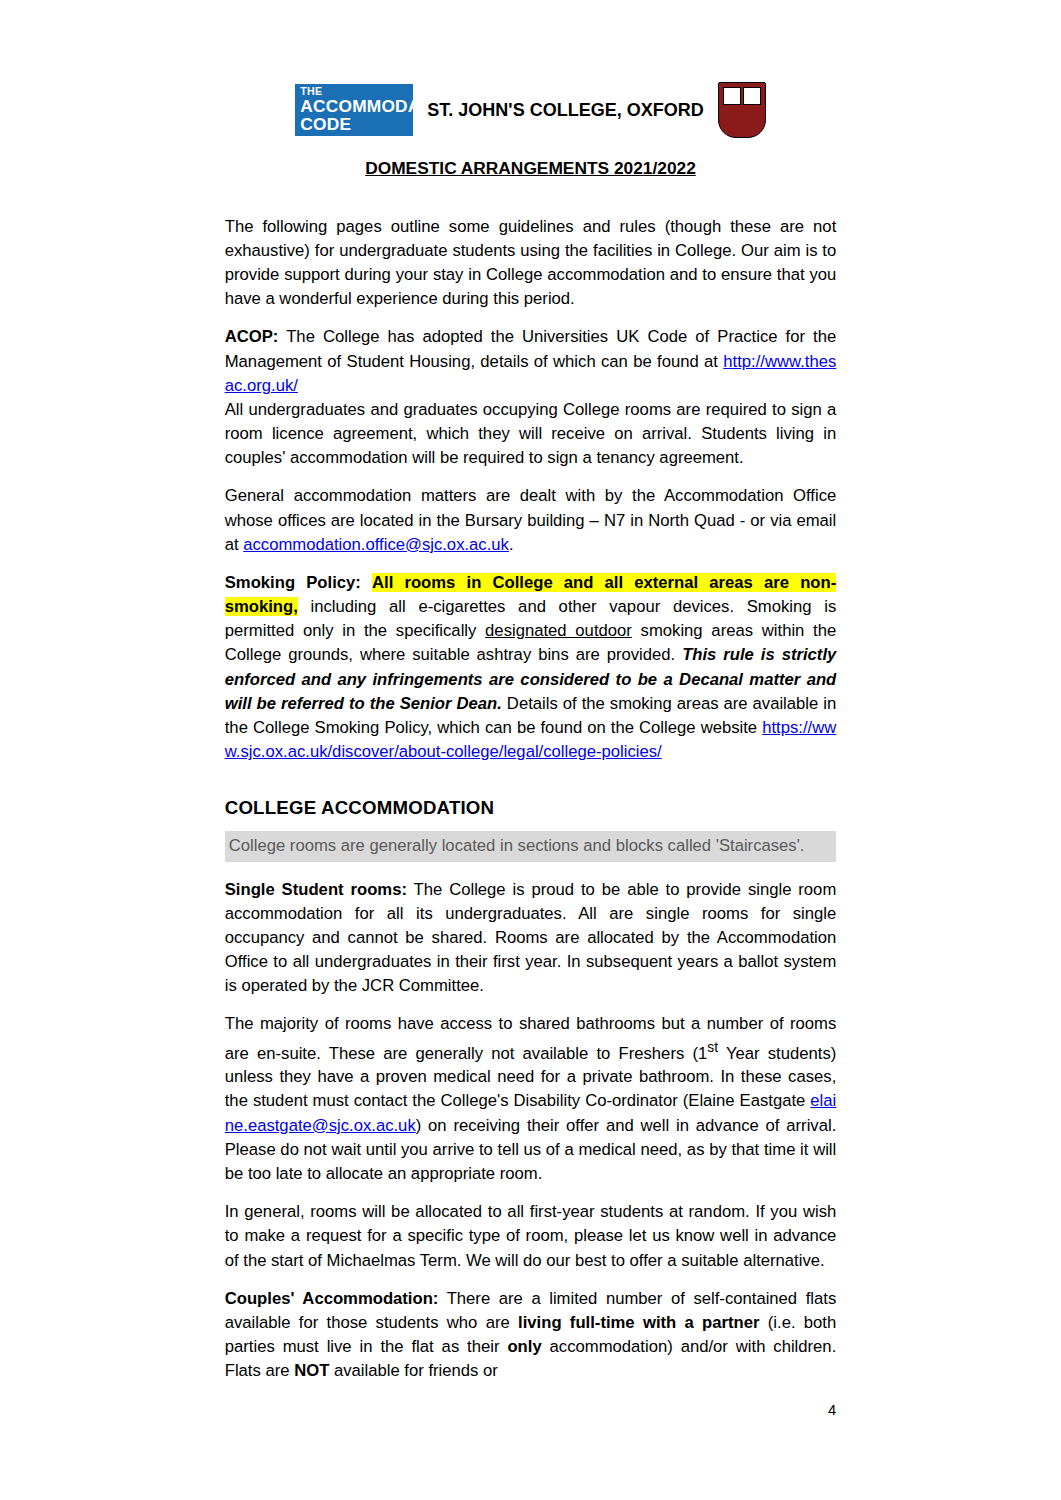THE ACCOMMODATION CODE
ST. JOHN'S COLLEGE, OXFORD
DOMESTIC ARRANGEMENTS 2021/2022
The following pages outline some guidelines and rules (though these are not exhaustive) for undergraduate students using the facilities in College. Our aim is to provide support during your stay in College accommodation and to ensure that you have a wonderful experience during this period.
ACOP: The College has adopted the Universities UK Code of Practice for the Management of Student Housing, details of which can be found at http://www.thesac.org.uk/
All undergraduates and graduates occupying College rooms are required to sign a room licence agreement, which they will receive on arrival. Students living in couples' accommodation will be required to sign a tenancy agreement.
General accommodation matters are dealt with by the Accommodation Office whose offices are located in the Bursary building – N7 in North Quad - or via email at accommodation.office@sjc.ox.ac.uk.
Smoking Policy: All rooms in College and all external areas are non-smoking, including all e-cigarettes and other vapour devices. Smoking is permitted only in the specifically designated outdoor smoking areas within the College grounds, where suitable ashtray bins are provided. This rule is strictly enforced and any infringements are considered to be a Decanal matter and will be referred to the Senior Dean. Details of the smoking areas are available in the College Smoking Policy, which can be found on the College website https://www.sjc.ox.ac.uk/discover/about-college/legal/college-policies/
COLLEGE ACCOMMODATION
College rooms are generally located in sections and blocks called 'Staircases'.
Single Student rooms: The College is proud to be able to provide single room accommodation for all its undergraduates. All are single rooms for single occupancy and cannot be shared. Rooms are allocated by the Accommodation Office to all undergraduates in their first year. In subsequent years a ballot system is operated by the JCR Committee.
The majority of rooms have access to shared bathrooms but a number of rooms are en-suite. These are generally not available to Freshers (1st Year students) unless they have a proven medical need for a private bathroom. In these cases, the student must contact the College's Disability Co-ordinator (Elaine Eastgate elaine.eastgate@sjc.ox.ac.uk) on receiving their offer and well in advance of arrival. Please do not wait until you arrive to tell us of a medical need, as by that time it will be too late to allocate an appropriate room.
In general, rooms will be allocated to all first-year students at random. If you wish to make a request for a specific type of room, please let us know well in advance of the start of Michaelmas Term. We will do our best to offer a suitable alternative.
Couples' Accommodation: There are a limited number of self-contained flats available for those students who are living full-time with a partner (i.e. both parties must live in the flat as their only accommodation) and/or with children. Flats are NOT available for friends or
4